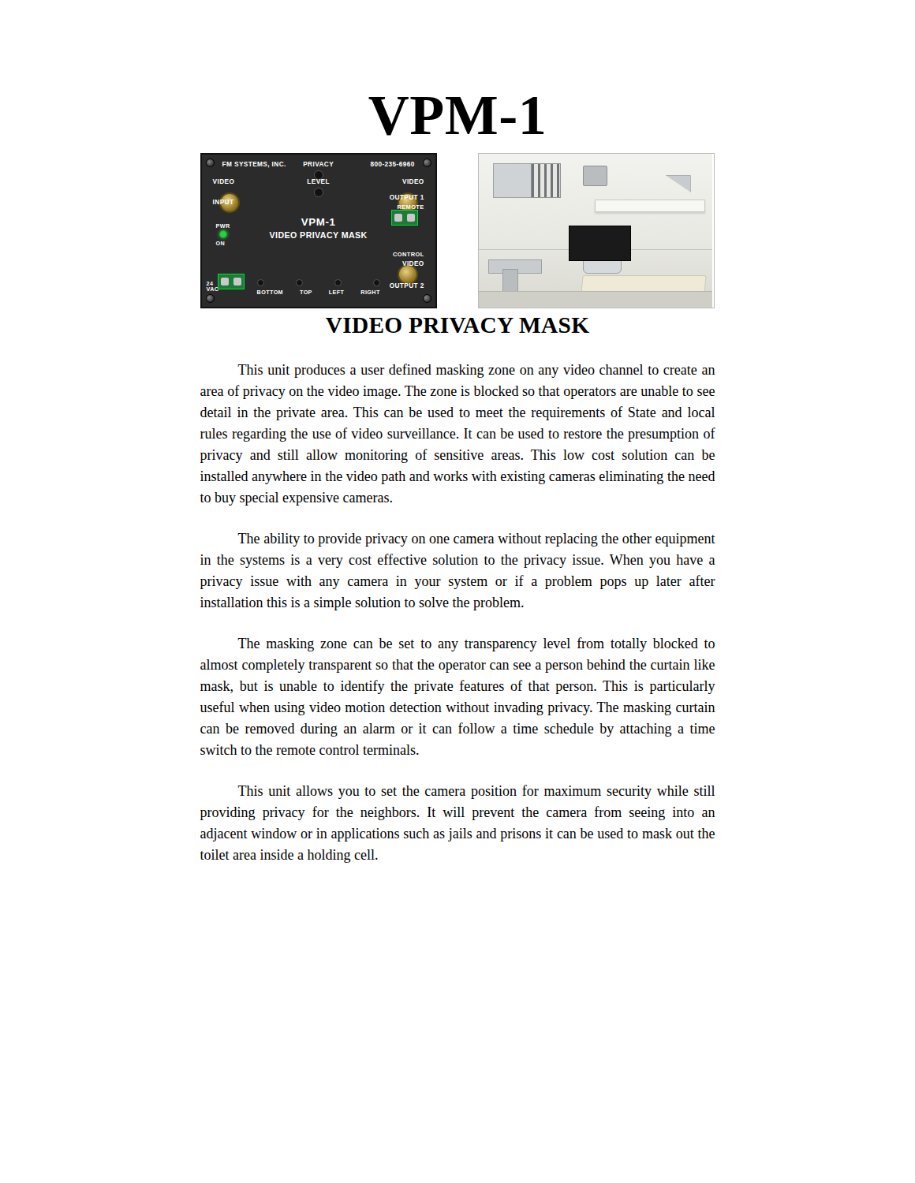VPM-1
FM SYSTEMS, INC. 800-235-6960 PRIVACY LEVEL VIDEO VIDEO INPUT OUTPUT 1 REMOTE CONTROL VIDEO OUTPUT 2 VPM-1 VIDEO PRIVACY MASK PWR ON 24
VAC
BOTTOM TOP LEFT RIGHT
VIDEO PRIVACY MASK
This unit produces a user defined masking zone on any video channel to create an area of privacy on the video image. The zone is blocked so that operators are unable to see detail in the private area. This can be used to meet the requirements of State and local rules regarding the use of video surveillance. It can be used to restore the presumption of privacy and still allow monitoring of sensitive areas. This low cost solution can be installed anywhere in the video path and works with existing cameras eliminating the need to buy special expensive cameras.
The ability to provide privacy on one camera without replacing the other equipment in the systems is a very cost effective solution to the privacy issue. When you have a privacy issue with any camera in your system or if a problem pops up later after installation this is a simple solution to solve the problem.
The masking zone can be set to any transparency level from totally blocked to almost completely transparent so that the operator can see a person behind the curtain like mask, but is unable to identify the private features of that person. This is particularly useful when using video motion detection without invading privacy. The masking curtain can be removed during an alarm or it can follow a time schedule by attaching a time switch to the remote control terminals.
This unit allows you to set the camera position for maximum security while still providing privacy for the neighbors. It will prevent the camera from seeing into an adjacent window or in applications such as jails and prisons it can be used to mask out the toilet area inside a holding cell.